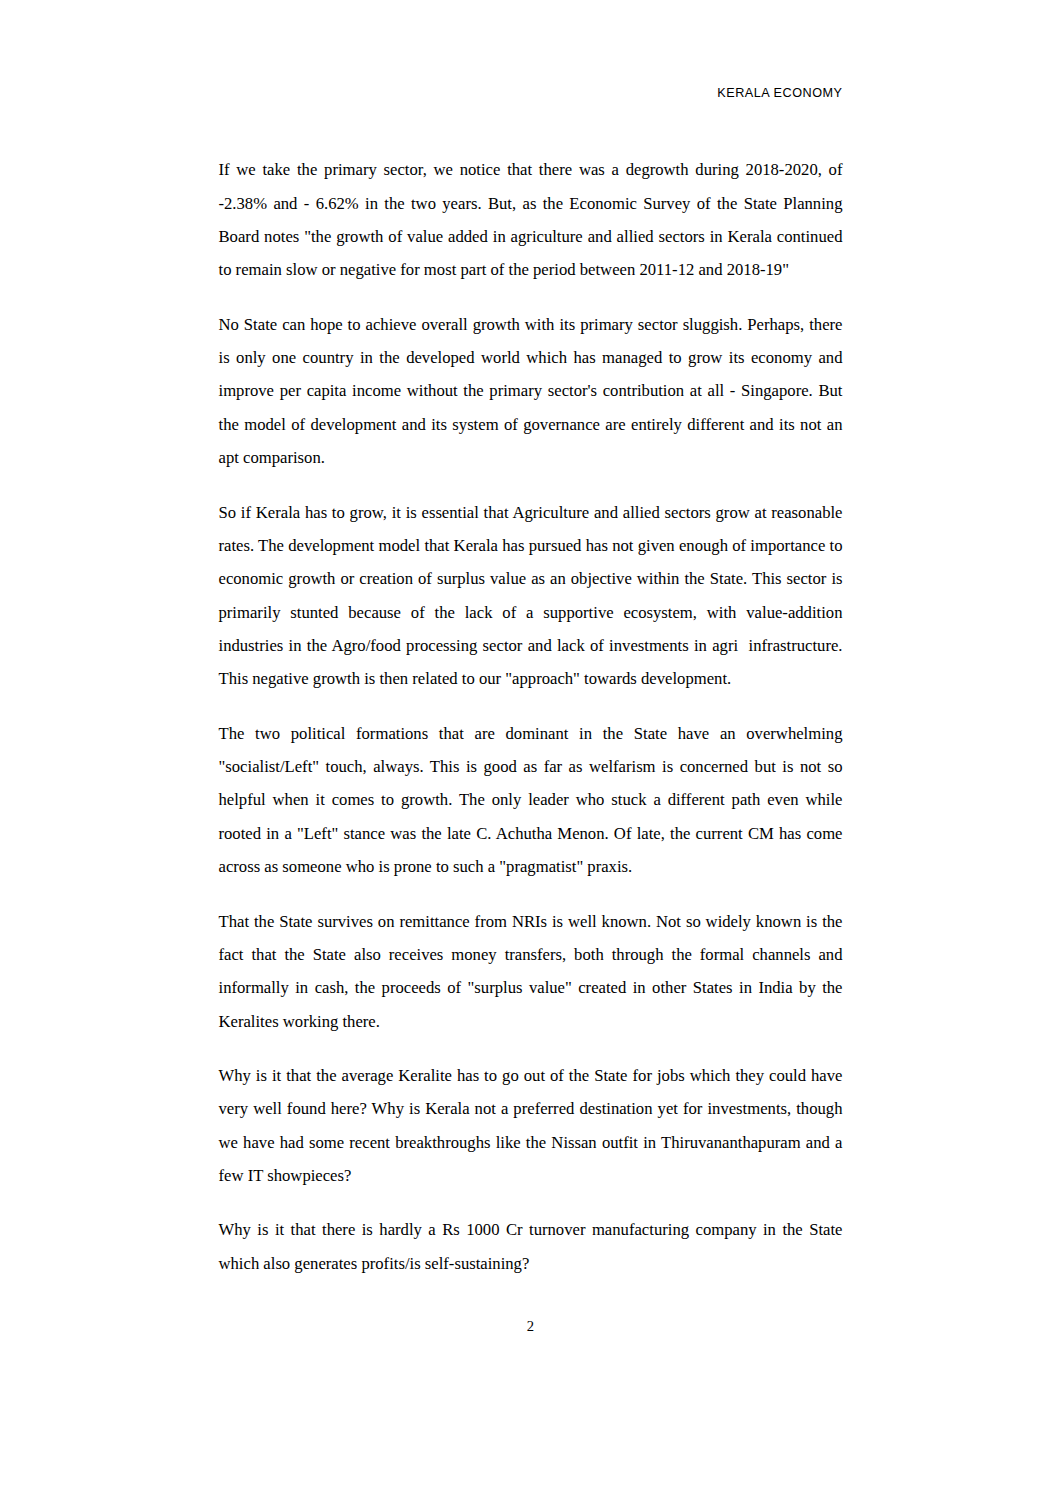KERALA ECONOMY
If we take the primary sector, we notice that there was a degrowth during 2018-2020, of -2.38% and - 6.62% in the two years. But, as the Economic Survey of the State Planning Board notes "the growth of value added in agriculture and allied sectors in Kerala continued to remain slow or negative for most part of the period between 2011-12 and 2018-19"
No State can hope to achieve overall growth with its primary sector sluggish. Perhaps, there is only one country in the developed world which has managed to grow its economy and improve per capita income without the primary sector's contribution at all - Singapore. But the model of development and its system of governance are entirely different and its not an apt comparison.
So if Kerala has to grow, it is essential that Agriculture and allied sectors grow at reasonable rates. The development model that Kerala has pursued has not given enough of importance to economic growth or creation of surplus value as an objective within the State. This sector is primarily stunted because of the lack of a supportive ecosystem, with value-addition industries in the Agro/food processing sector and lack of investments in agri infrastructure. This negative growth is then related to our "approach" towards development.
The two political formations that are dominant in the State have an overwhelming "socialist/Left" touch, always. This is good as far as welfarism is concerned but is not so helpful when it comes to growth. The only leader who stuck a different path even while rooted in a "Left" stance was the late C. Achutha Menon. Of late, the current CM has come across as someone who is prone to such a "pragmatist" praxis.
That the State survives on remittance from NRIs is well known. Not so widely known is the fact that the State also receives money transfers, both through the formal channels and informally in cash, the proceeds of "surplus value" created in other States in India by the Keralites working there.
Why is it that the average Keralite has to go out of the State for jobs which they could have very well found here? Why is Kerala not a preferred destination yet for investments, though we have had some recent breakthroughs like the Nissan outfit in Thiruvananthapuram and a few IT showpieces?
Why is it that there is hardly a Rs 1000 Cr turnover manufacturing company in the State which also generates profits/is self-sustaining?
2